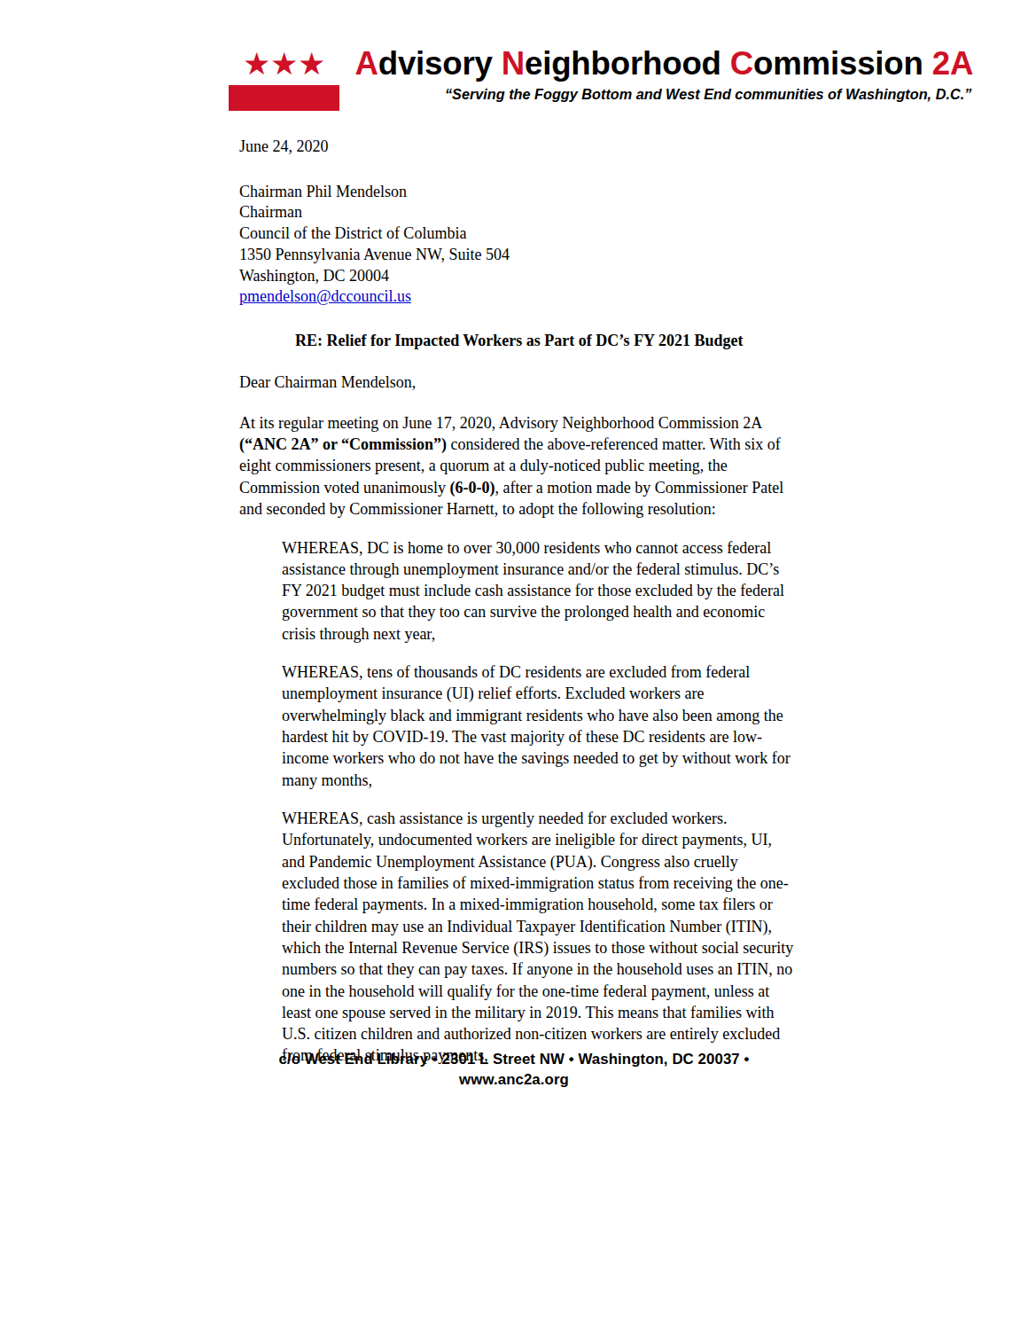★★★
Advisory Neighborhood Commission 2A
“Serving the Foggy Bottom and West End communities of Washington, D.C.”
June 24, 2020
Chairman Phil Mendelson
Chairman
Council of the District of Columbia
1350 Pennsylvania Avenue NW, Suite 504
Washington, DC 20004
pmendelson@dccouncil.us
RE: Relief for Impacted Workers as Part of DC’s FY 2021 Budget
Dear Chairman Mendelson,
At its regular meeting on June 17, 2020, Advisory Neighborhood Commission 2A (“ANC 2A” or “Commission”) considered the above-referenced matter. With six of eight commissioners present, a quorum at a duly-noticed public meeting, the Commission voted unanimously (6-0-0), after a motion made by Commissioner Patel and seconded by Commissioner Harnett, to adopt the following resolution:
WHEREAS, DC is home to over 30,000 residents who cannot access federal assistance through unemployment insurance and/or the federal stimulus. DC’s FY 2021 budget must include cash assistance for those excluded by the federal government so that they too can survive the prolonged health and economic crisis through next year,
WHEREAS, tens of thousands of DC residents are excluded from federal unemployment insurance (UI) relief efforts. Excluded workers are overwhelmingly black and immigrant residents who have also been among the hardest hit by COVID-19. The vast majority of these DC residents are low-income workers who do not have the savings needed to get by without work for many months,
WHEREAS, cash assistance is urgently needed for excluded workers. Unfortunately, undocumented workers are ineligible for direct payments, UI, and Pandemic Unemployment Assistance (PUA). Congress also cruelly excluded those in families of mixed-immigration status from receiving the one-time federal payments. In a mixed-immigration household, some tax filers or their children may use an Individual Taxpayer Identification Number (ITIN), which the Internal Revenue Service (IRS) issues to those without social security numbers so that they can pay taxes. If anyone in the household uses an ITIN, no one in the household will qualify for the one-time federal payment, unless at least one spouse served in the military in 2019. This means that families with U.S. citizen children and authorized non-citizen workers are entirely excluded from federal stimulus payments,
c/o West End Library • 2301 L Street NW • Washington, DC 20037 • www.anc2a.org